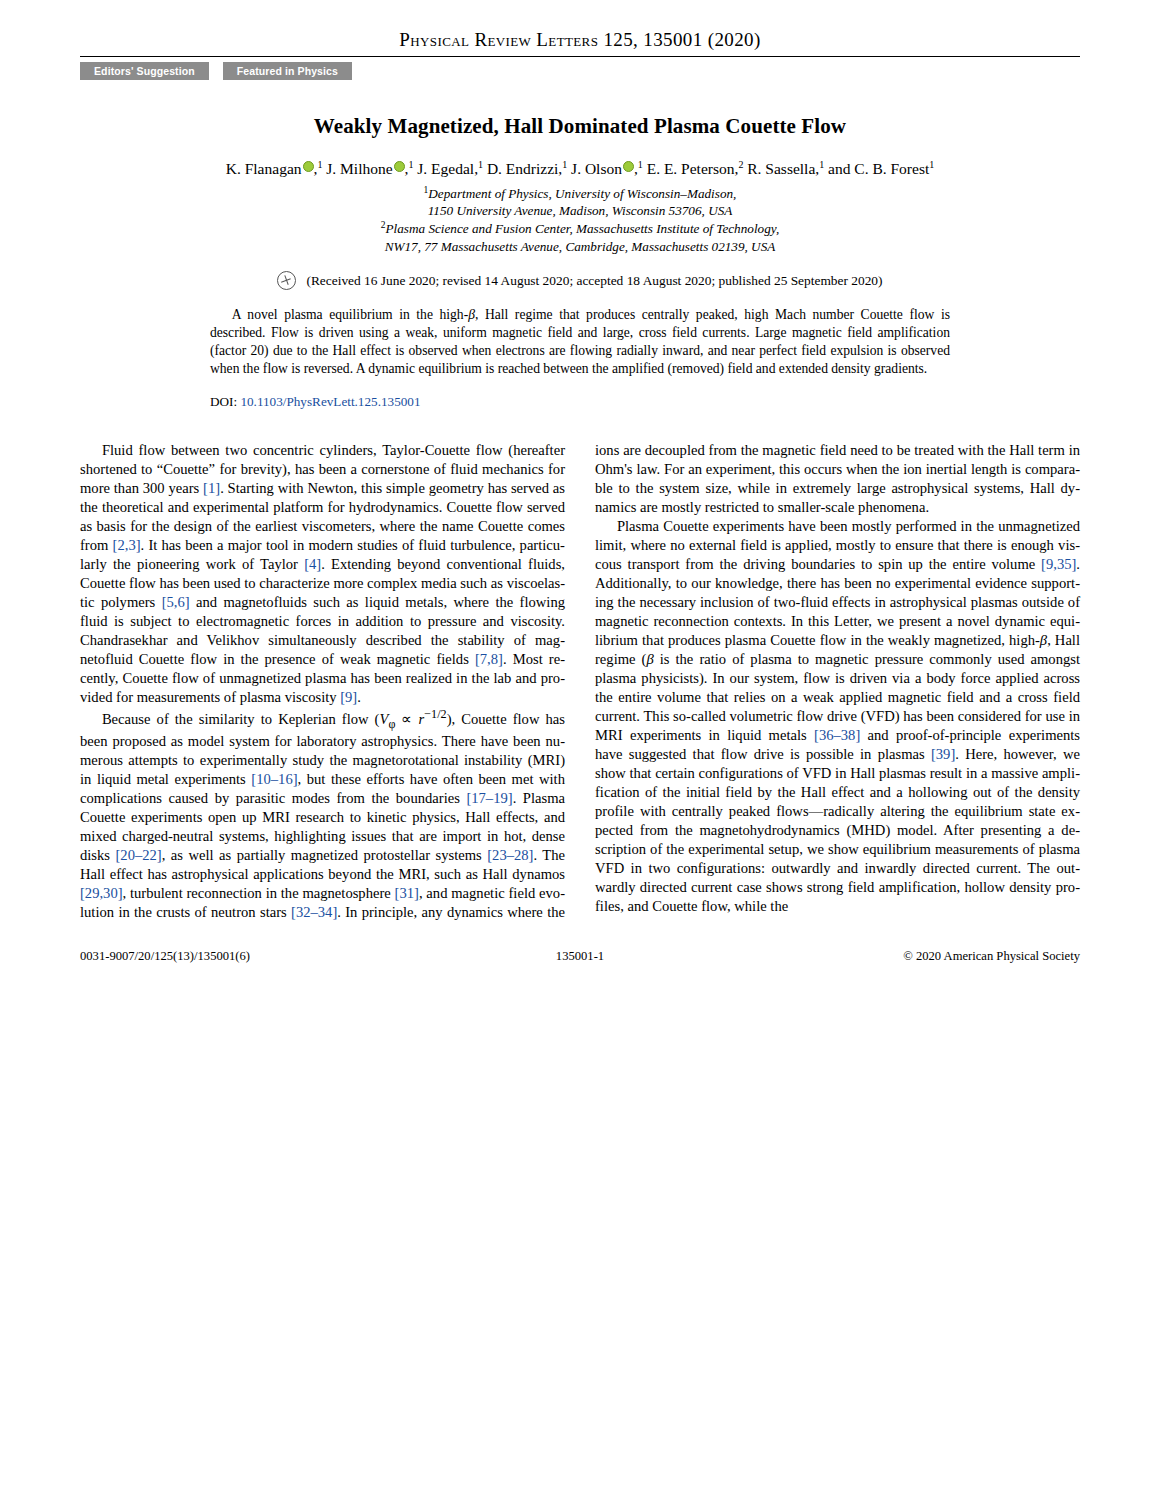Physical Review Letters 125, 135001 (2020)
Editors' Suggestion Featured in Physics
Weakly Magnetized, Hall Dominated Plasma Couette Flow
K. Flanagan ,1 J. Milhone ,1 J. Egedal,1 D. Endrizzi,1 J. Olson ,1 E. E. Peterson,2 R. Sassella,1 and C. B. Forest1
1Department of Physics, University of Wisconsin–Madison,
1150 University Avenue, Madison, Wisconsin 53706, USA
2Plasma Science and Fusion Center, Massachusetts Institute of Technology,
NW17, 77 Massachusetts Avenue, Cambridge, Massachusetts 02139, USA
(Received 16 June 2020; revised 14 August 2020; accepted 18 August 2020; published 25 September 2020)
A novel plasma equilibrium in the high-β, Hall regime that produces centrally peaked, high Mach number Couette flow is described. Flow is driven using a weak, uniform magnetic field and large, cross field currents. Large magnetic field amplification (factor 20) due to the Hall effect is observed when electrons are flowing radially inward, and near perfect field expulsion is observed when the flow is reversed. A dynamic equilibrium is reached between the amplified (removed) field and extended density gradients.
DOI: 10.1103/PhysRevLett.125.135001
Fluid flow between two concentric cylinders, Taylor-Couette flow (hereafter shortened to “Couette” for brevity), has been a cornerstone of fluid mechanics for more than 300 years [1]. Starting with Newton, this simple geometry has served as the theoretical and experimental platform for hydrodynamics. Couette flow served as basis for the design of the earliest viscometers, where the name Couette comes from [2,3]. It has been a major tool in modern studies of fluid turbulence, particularly the pioneering work of Taylor [4]. Extending beyond conventional fluids, Couette flow has been used to characterize more complex media such as viscoelastic polymers [5,6] and magnetofluids such as liquid metals, where the flowing fluid is subject to electromagnetic forces in addition to pressure and viscosity. Chandrasekhar and Velikhov simultaneously described the stability of magnetofluid Couette flow in the presence of weak magnetic fields [7,8]. Most recently, Couette flow of unmagnetized plasma has been realized in the lab and provided for measurements of plasma viscosity [9].
Because of the similarity to Keplerian flow (Vφ ∝ r−1/2), Couette flow has been proposed as model system for laboratory astrophysics. There have been numerous attempts to experimentally study the magnetorotational instability (MRI) in liquid metal experiments [10–16], but these efforts have often been met with complications caused by parasitic modes from the boundaries [17–19]. Plasma Couette experiments open up MRI research to kinetic physics, Hall effects, and mixed charged-neutral systems, highlighting issues that are import in hot, dense disks [20–22], as well as partially magnetized protostellar systems [23–28]. The Hall effect has astrophysical applications beyond the MRI, such as Hall dynamos [29,30], turbulent reconnection in the magnetosphere [31], and magnetic field evolution in the crusts of neutron stars [32–34]. In principle, any dynamics where the ions are decoupled from the magnetic field need to be treated with the Hall term in Ohm's law. For an experiment, this occurs when the ion inertial length is comparable to the system size, while in extremely large astrophysical systems, Hall dynamics are mostly restricted to smaller-scale phenomena.
Plasma Couette experiments have been mostly performed in the unmagnetized limit, where no external field is applied, mostly to ensure that there is enough viscous transport from the driving boundaries to spin up the entire volume [9,35]. Additionally, to our knowledge, there has been no experimental evidence supporting the necessary inclusion of two-fluid effects in astrophysical plasmas outside of magnetic reconnection contexts. In this Letter, we present a novel dynamic equilibrium that produces plasma Couette flow in the weakly magnetized, high-β, Hall regime (β is the ratio of plasma to magnetic pressure commonly used amongst plasma physicists). In our system, flow is driven via a body force applied across the entire volume that relies on a weak applied magnetic field and a cross field current. This so-called volumetric flow drive (VFD) has been considered for use in MRI experiments in liquid metals [36–38] and proof-of-principle experiments have suggested that flow drive is possible in plasmas [39]. Here, however, we show that certain configurations of VFD in Hall plasmas result in a massive amplification of the initial field by the Hall effect and a hollowing out of the density profile with centrally peaked flows—radically altering the equilibrium state expected from the magnetohydrodynamics (MHD) model. After presenting a description of the experimental setup, we show equilibrium measurements of plasma VFD in two configurations: outwardly and inwardly directed current. The outwardly directed current case shows strong field amplification, hollow density profiles, and Couette flow, while the
0031-9007/20/125(13)/135001(6)
135001-1
© 2020 American Physical Society